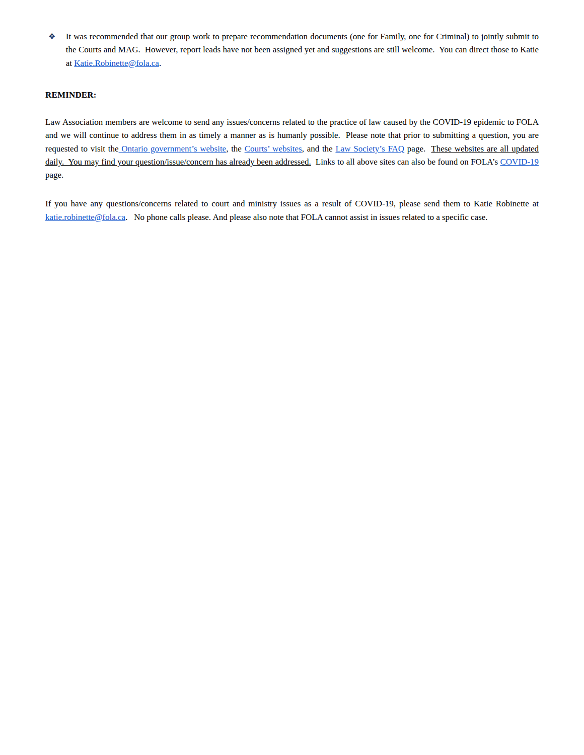It was recommended that our group work to prepare recommendation documents (one for Family, one for Criminal) to jointly submit to the Courts and MAG. However, report leads have not been assigned yet and suggestions are still welcome. You can direct those to Katie at Katie.Robinette@fola.ca.
REMINDER:
Law Association members are welcome to send any issues/concerns related to the practice of law caused by the COVID-19 epidemic to FOLA and we will continue to address them in as timely a manner as is humanly possible. Please note that prior to submitting a question, you are requested to visit the Ontario government’s website, the Courts’ websites, and the Law Society’s FAQ page. These websites are all updated daily. You may find your question/issue/concern has already been addressed. Links to all above sites can also be found on FOLA’s COVID-19 page.
If you have any questions/concerns related to court and ministry issues as a result of COVID-19, please send them to Katie Robinette at katie.robinette@fola.ca. No phone calls please. And please also note that FOLA cannot assist in issues related to a specific case.